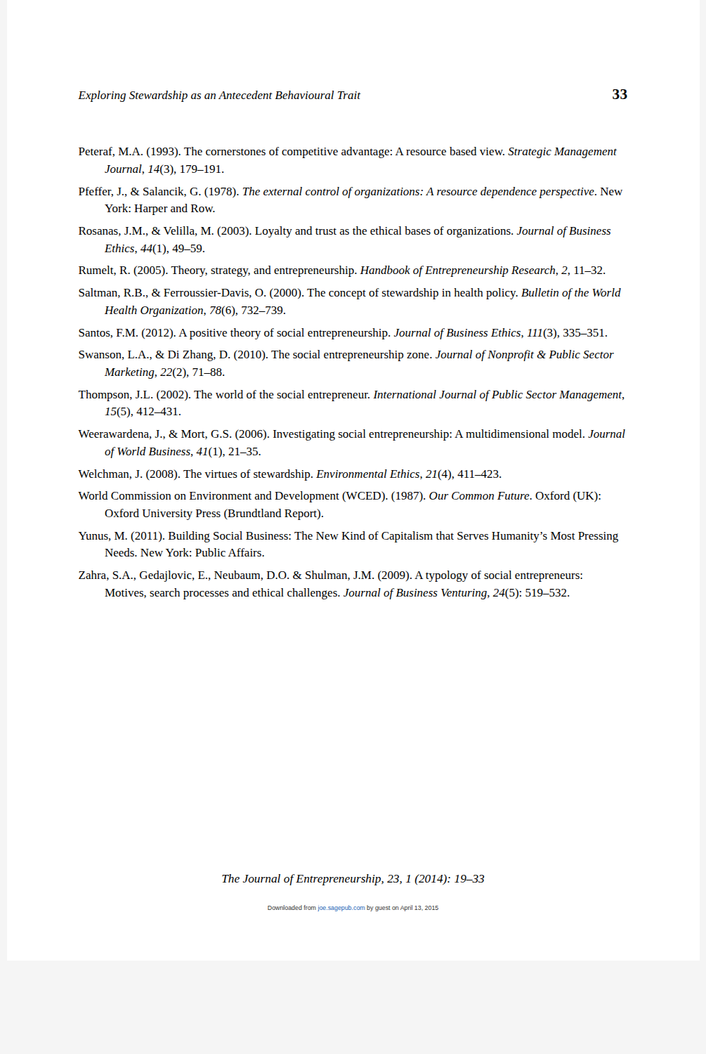Exploring Stewardship as an Antecedent Behavioural Trait 33
Peteraf, M.A. (1993). The cornerstones of competitive advantage: A resource based view. Strategic Management Journal, 14(3), 179–191.
Pfeffer, J., & Salancik, G. (1978). The external control of organizations: A resource dependence perspective. New York: Harper and Row.
Rosanas, J.M., & Velilla, M. (2003). Loyalty and trust as the ethical bases of organizations. Journal of Business Ethics, 44(1), 49–59.
Rumelt, R. (2005). Theory, strategy, and entrepreneurship. Handbook of Entrepreneurship Research, 2, 11–32.
Saltman, R.B., & Ferroussier-Davis, O. (2000). The concept of stewardship in health policy. Bulletin of the World Health Organization, 78(6), 732–739.
Santos, F.M. (2012). A positive theory of social entrepreneurship. Journal of Business Ethics, 111(3), 335–351.
Swanson, L.A., & Di Zhang, D. (2010). The social entrepreneurship zone. Journal of Nonprofit & Public Sector Marketing, 22(2), 71–88.
Thompson, J.L. (2002). The world of the social entrepreneur. International Journal of Public Sector Management, 15(5), 412–431.
Weerawardena, J., & Mort, G.S. (2006). Investigating social entrepreneurship: A multidimensional model. Journal of World Business, 41(1), 21–35.
Welchman, J. (2008). The virtues of stewardship. Environmental Ethics, 21(4), 411–423.
World Commission on Environment and Development (WCED). (1987). Our Common Future. Oxford (UK): Oxford University Press (Brundtland Report).
Yunus, M. (2011). Building Social Business: The New Kind of Capitalism that Serves Humanity’s Most Pressing Needs. New York: Public Affairs.
Zahra, S.A., Gedajlovic, E., Neubaum, D.O. & Shulman, J.M. (2009). A typology of social entrepreneurs: Motives, search processes and ethical challenges. Journal of Business Venturing, 24(5): 519–532.
The Journal of Entrepreneurship, 23, 1 (2014): 19–33
Downloaded from joe.sagepub.com by guest on April 13, 2015